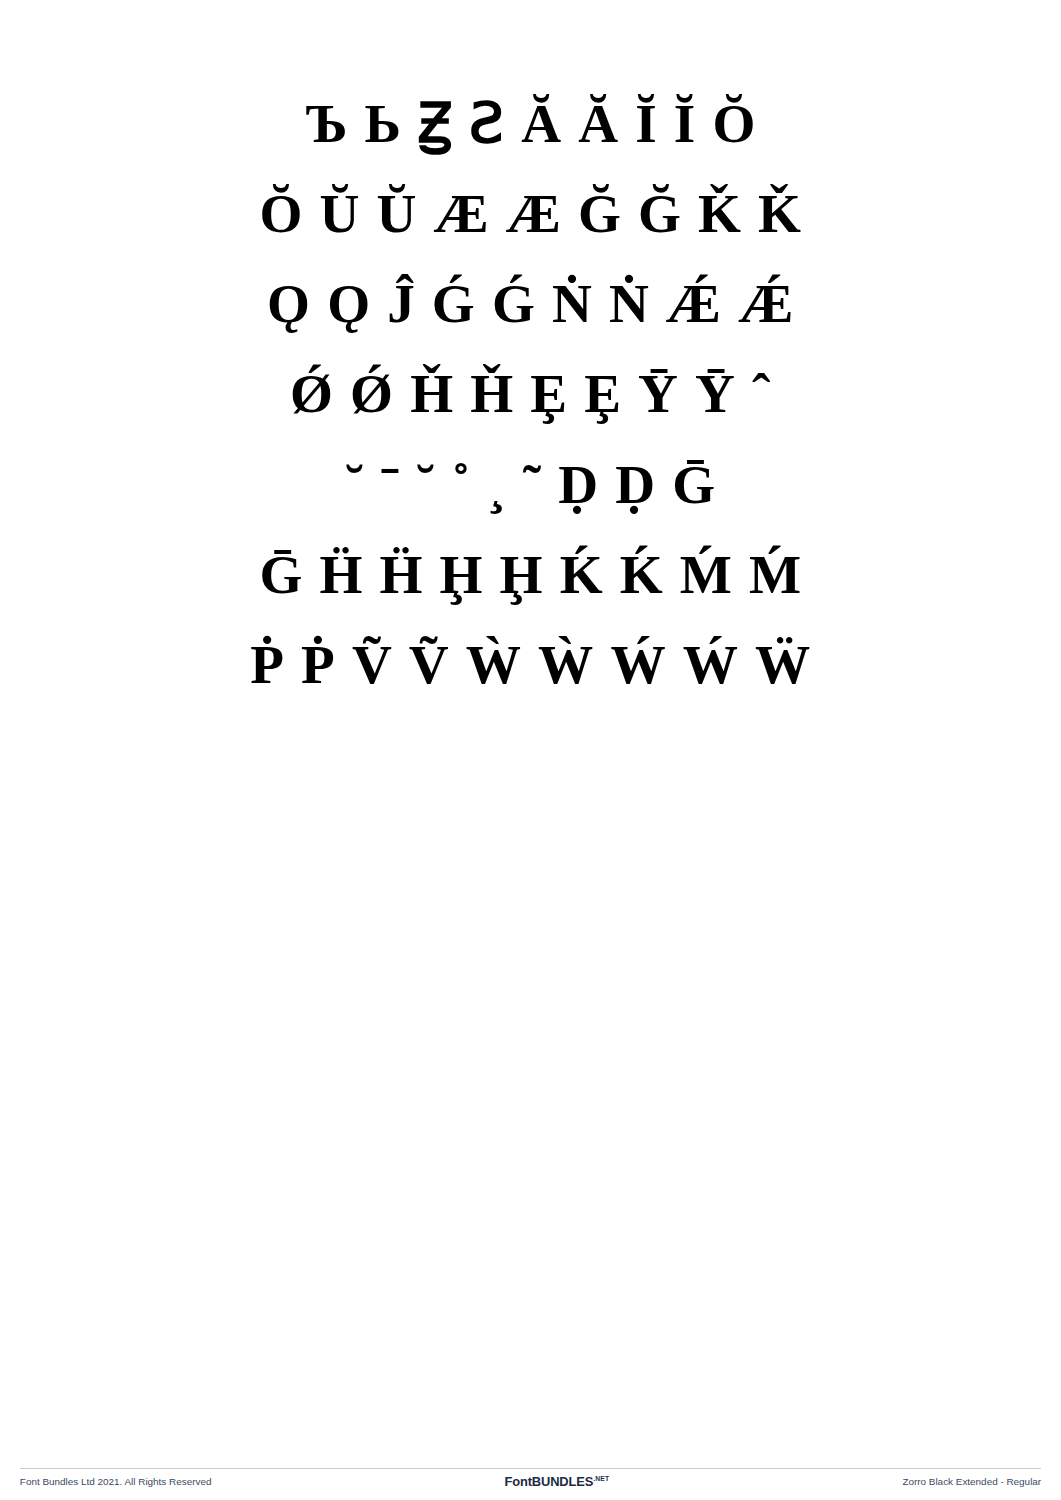ЪЬꙂꙄĂĂĬĬŎ
ŎŬŬÆÆĞĞǨǨ
ǪǪĴǴǴṄṄǼǼ
ǾǾȞȞȨȨȲȲˆ
˘ˉ˘˚¸˜ḌḌḠ
ḠḦḦḨḨḰḰḾḾ
ṖṖṼṼẀẀẂẂẄ
Font Bundles Ltd 2021. All Rights Reserved
FontBUNDLES.NET
Zorro Black Extended - Regular